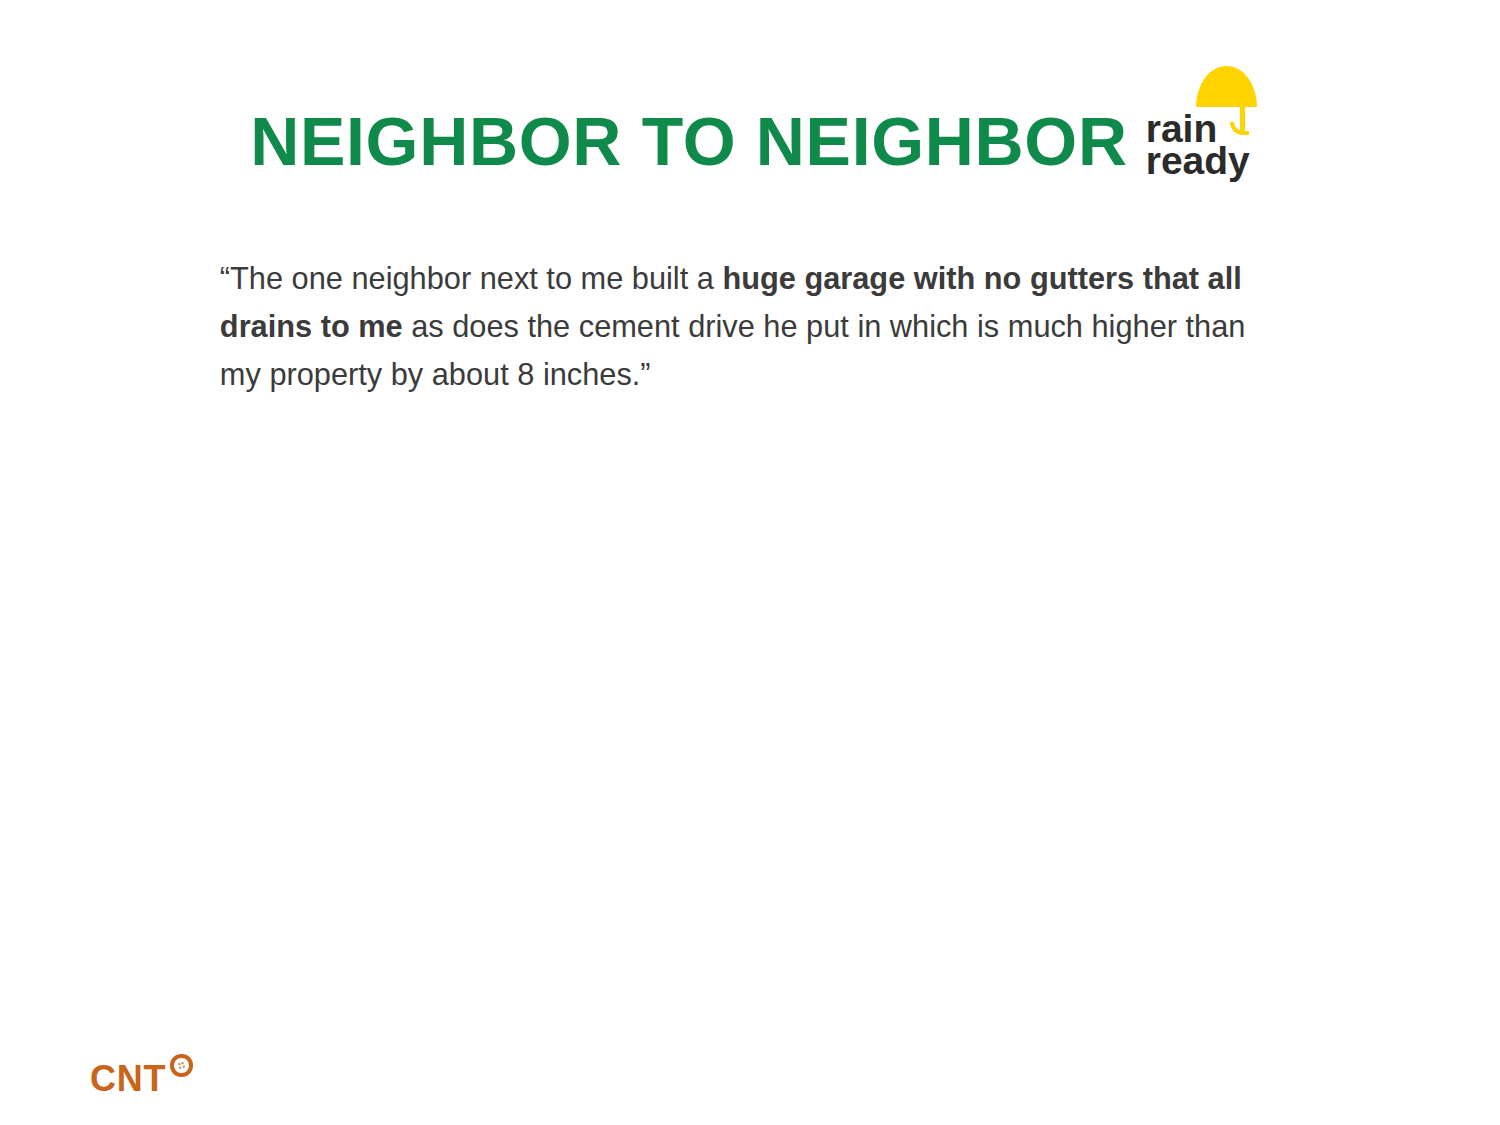NEIGHBOR TO NEIGHBOR
rain ready
“The one neighbor next to me built a huge garage with no gutters that all drains to me as does the cement drive he put in which is much higher than my property by about 8 inches.”
CNT